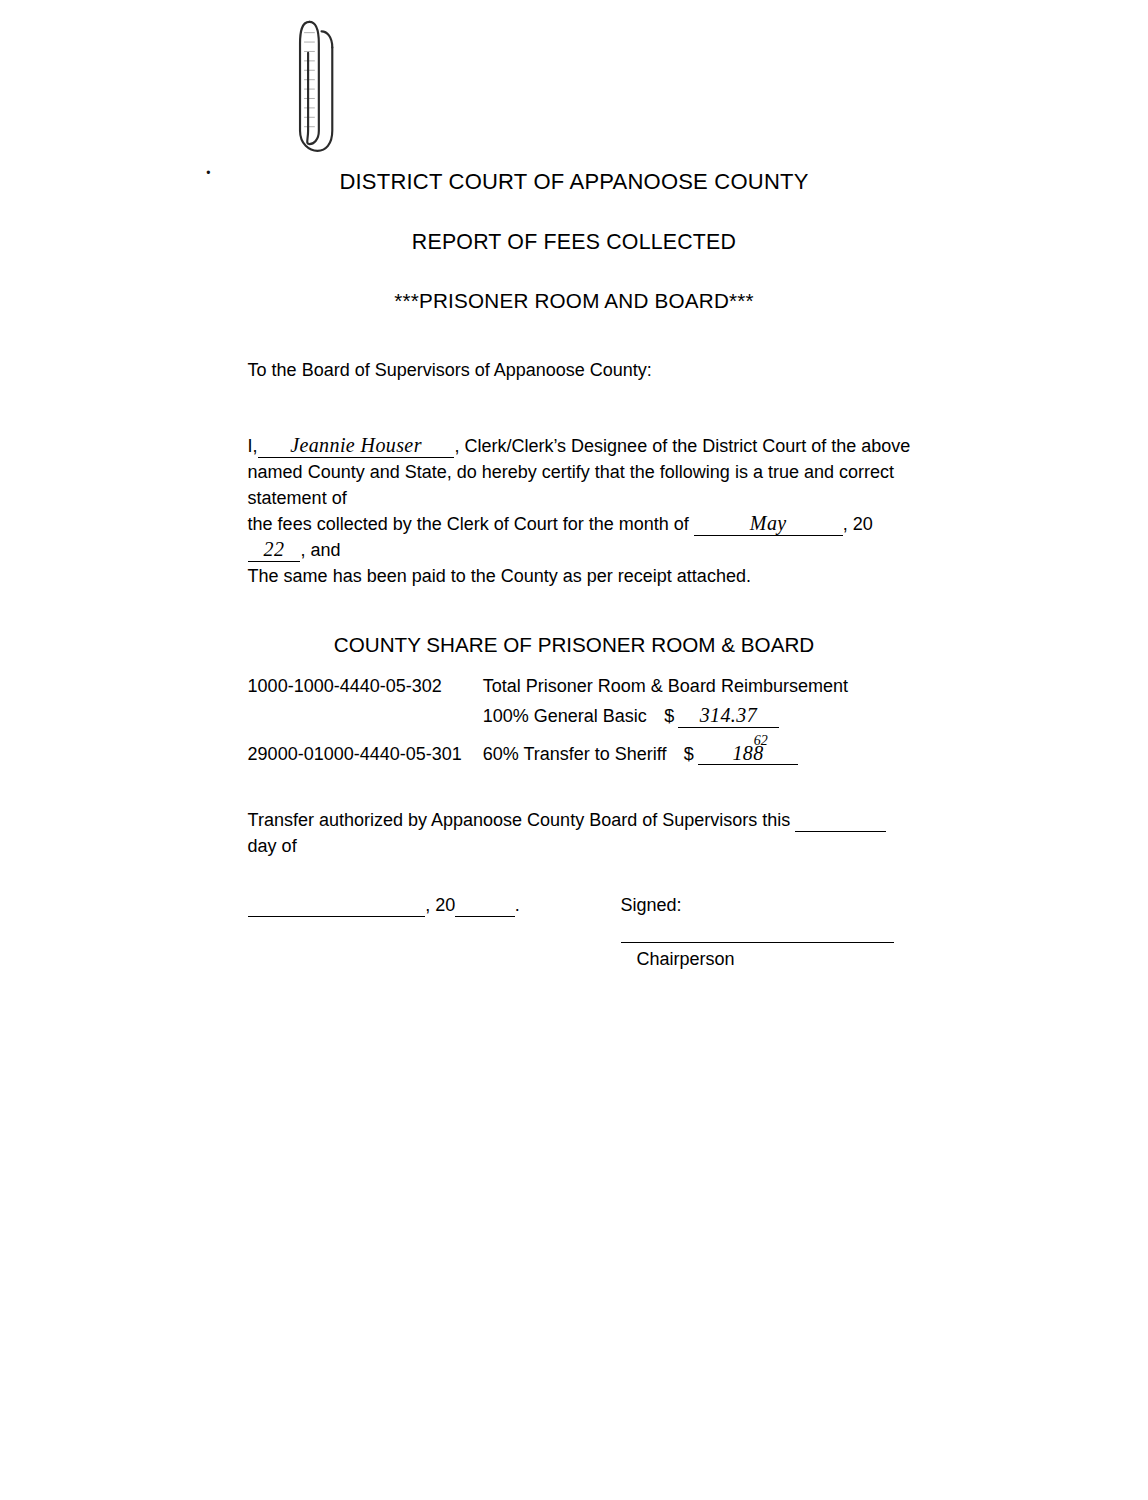•
DISTRICT COURT OF APPANOOSE COUNTY
REPORT OF FEES COLLECTED
***PRISONER ROOM AND BOARD***
To the Board of Supervisors of Appanoose County:
I,Jeannie Houser, Clerk/Clerk’s Designee of the District Court of the above
named County and State, do hereby certify that the following is a true and correct statement of
the fees collected by the Clerk of Court for the month of May, 2022, and
The same has been paid to the County as per receipt attached.
COUNTY SHARE OF PRISONER ROOM & BOARD
| 1000-1000-4440-05-302 | Total Prisoner Room & Board Reimbursement |
| | 100% General Basic $ 314.37 |
| 29000-01000-4440-05-301 | 60% Transfer to Sheriff $ 188 62 |
Transfer authorized by Appanoose County Board of Supervisors this day of
, 20 . Signed:
Chairperson